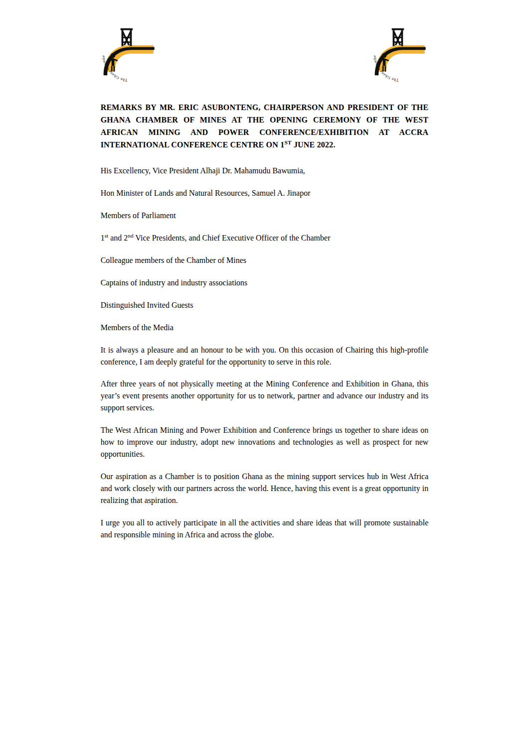The Ghana Chamber of Mines The Ghana Chamber of Mines
The Ghana Chamber of Mines The Ghana Chamber of Mines
Remarks by Mr. Eric Asubonteng, Chairperson and President of the Ghana Chamber of Mines at the Opening Ceremony of the West African Mining and Power Conference/Exhibition at Accra International Conference Centre on 1st June 2022.
His Excellency, Vice President Alhaji Dr. Mahamudu Bawumia,
Hon Minister of Lands and Natural Resources, Samuel A. Jinapor
Members of Parliament
1st and 2nd Vice Presidents, and Chief Executive Officer of the Chamber
Colleague members of the Chamber of Mines
Captains of industry and industry associations
Distinguished Invited Guests
Members of the Media
It is always a pleasure and an honour to be with you. On this occasion of Chairing this high-profile conference, I am deeply grateful for the opportunity to serve in this role.
After three years of not physically meeting at the Mining Conference and Exhibition in Ghana, this year’s event presents another opportunity for us to network, partner and advance our industry and its support services.
The West African Mining and Power Exhibition and Conference brings us together to share ideas on how to improve our industry, adopt new innovations and technologies as well as prospect for new opportunities.
Our aspiration as a Chamber is to position Ghana as the mining support services hub in West Africa and work closely with our partners across the world. Hence, having this event is a great opportunity in realizing that aspiration.
I urge you all to actively participate in all the activities and share ideas that will promote sustainable and responsible mining in Africa and across the globe.